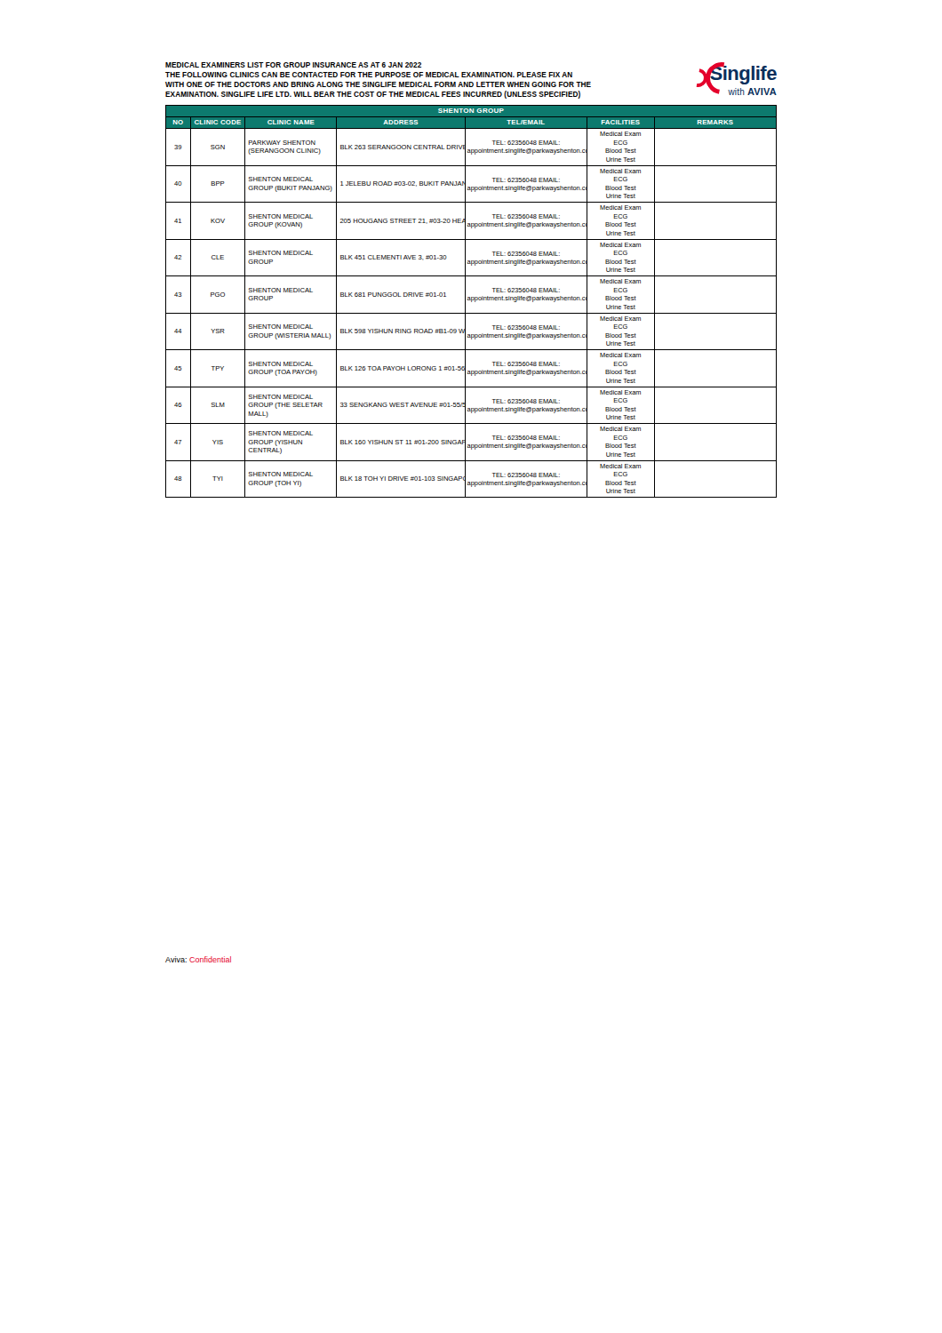MEDICAL EXAMINERS LIST FOR GROUP INSURANCE AS AT 6 JAN 2022
THE FOLLOWING CLINICS CAN BE CONTACTED FOR THE PURPOSE OF MEDICAL EXAMINATION. PLEASE FIX AN
WITH ONE OF THE DOCTORS AND BRING ALONG THE SINGLIFE MEDICAL FORM AND LETTER WHEN GOING FOR THE
EXAMINATION. SINGLIFE LIFE LTD. WILL BEAR THE COST OF THE MEDICAL FEES INCURRED (UNLESS SPECIFIED)
Singlife
with AVIVA
| SHENTON GROUP |
| --- |
| NO | CLINIC CODE | CLINIC NAME | ADDRESS | TEL/EMAIL | FACILITIES | REMARKS |
| 39 | SGN | PARKWAY SHENTON (SERANGOON CLINIC) | BLK 263 SERANGOON CENTRAL DRIVE #01-59 SINGAPORE 550263 | TEL: 62356048 EMAIL: appointment.singlife@parkwayshenton.com.sg | Medical Exam ECG Blood Test Urine Test | |
| 40 | BPP | SHENTON MEDICAL GROUP (BUKIT PANJANG) | 1 JELEBU ROAD #03-02, BUKIT PANJANG PLAZA SINGAPORE 677743 | TEL: 62356048 EMAIL: appointment.singlife@parkwayshenton.com.sg | Medical Exam ECG Blood Test Urine Test | |
| 41 | KOV | SHENTON MEDICAL GROUP (KOVAN) | 205 HOUGANG STREET 21, #03-20 HEARTLAND MALL, SINGAPORE 530205 | TEL: 62356048 EMAIL: appointment.singlife@parkwayshenton.com.sg | Medical Exam ECG Blood Test Urine Test | |
| 42 | CLE | SHENTON MEDICAL GROUP | BLK 451 CLEMENTI AVE 3, #01-30 | TEL: 62356048 EMAIL: appointment.singlife@parkwayshenton.com.sg | Medical Exam ECG Blood Test Urine Test | |
| 43 | PGO | SHENTON MEDICAL GROUP | BLK 681 PUNGGOL DRIVE #01-01 | TEL: 62356048 EMAIL: appointment.singlife@parkwayshenton.com.sg | Medical Exam ECG Blood Test Urine Test | |
| 44 | YSR | SHENTON MEDICAL GROUP (WISTERIA MALL) | BLK 598 YISHUN RING ROAD #B1-09 WISTERIA MALL SINGAPORE 768698 | TEL: 62356048 EMAIL: appointment.singlife@parkwayshenton.com.sg | Medical Exam ECG Blood Test Urine Test | |
| 45 | TPY | SHENTON MEDICAL GROUP (TOA PAYOH) | BLK 126 TOA PAYOH LORONG 1 #01-561 SINGAPORE 62590991 | TEL: 62356048 EMAIL: appointment.singlife@parkwayshenton.com.sg | Medical Exam ECG Blood Test Urine Test | |
| 46 | SLM | SHENTON MEDICAL GROUP (THE SELETAR MALL) | 33 SENGKANG WEST AVENUE #01-55/56 THE SELETAR MALL SINGAPORE 797653 | TEL: 62356048 EMAIL: appointment.singlife@parkwayshenton.com.sg | Medical Exam ECG Blood Test Urine Test | |
| 47 | YIS | SHENTON MEDICAL GROUP (YISHUN CENTRAL) | BLK 160 YISHUN ST 11 #01-200 SINGAPORE 760160 | TEL: 62356048 EMAIL: appointment.singlife@parkwayshenton.com.sg | Medical Exam ECG Blood Test Urine Test | |
| 48 | TYI | SHENTON MEDICAL GROUP (TOH YI) | BLK 18 TOH YI DRIVE #01-103 SINGAPORE 590018 | TEL: 62356048 EMAIL: appointment.singlife@parkwayshenton.com.sg | Medical Exam ECG Blood Test Urine Test | |
Aviva: Confidential